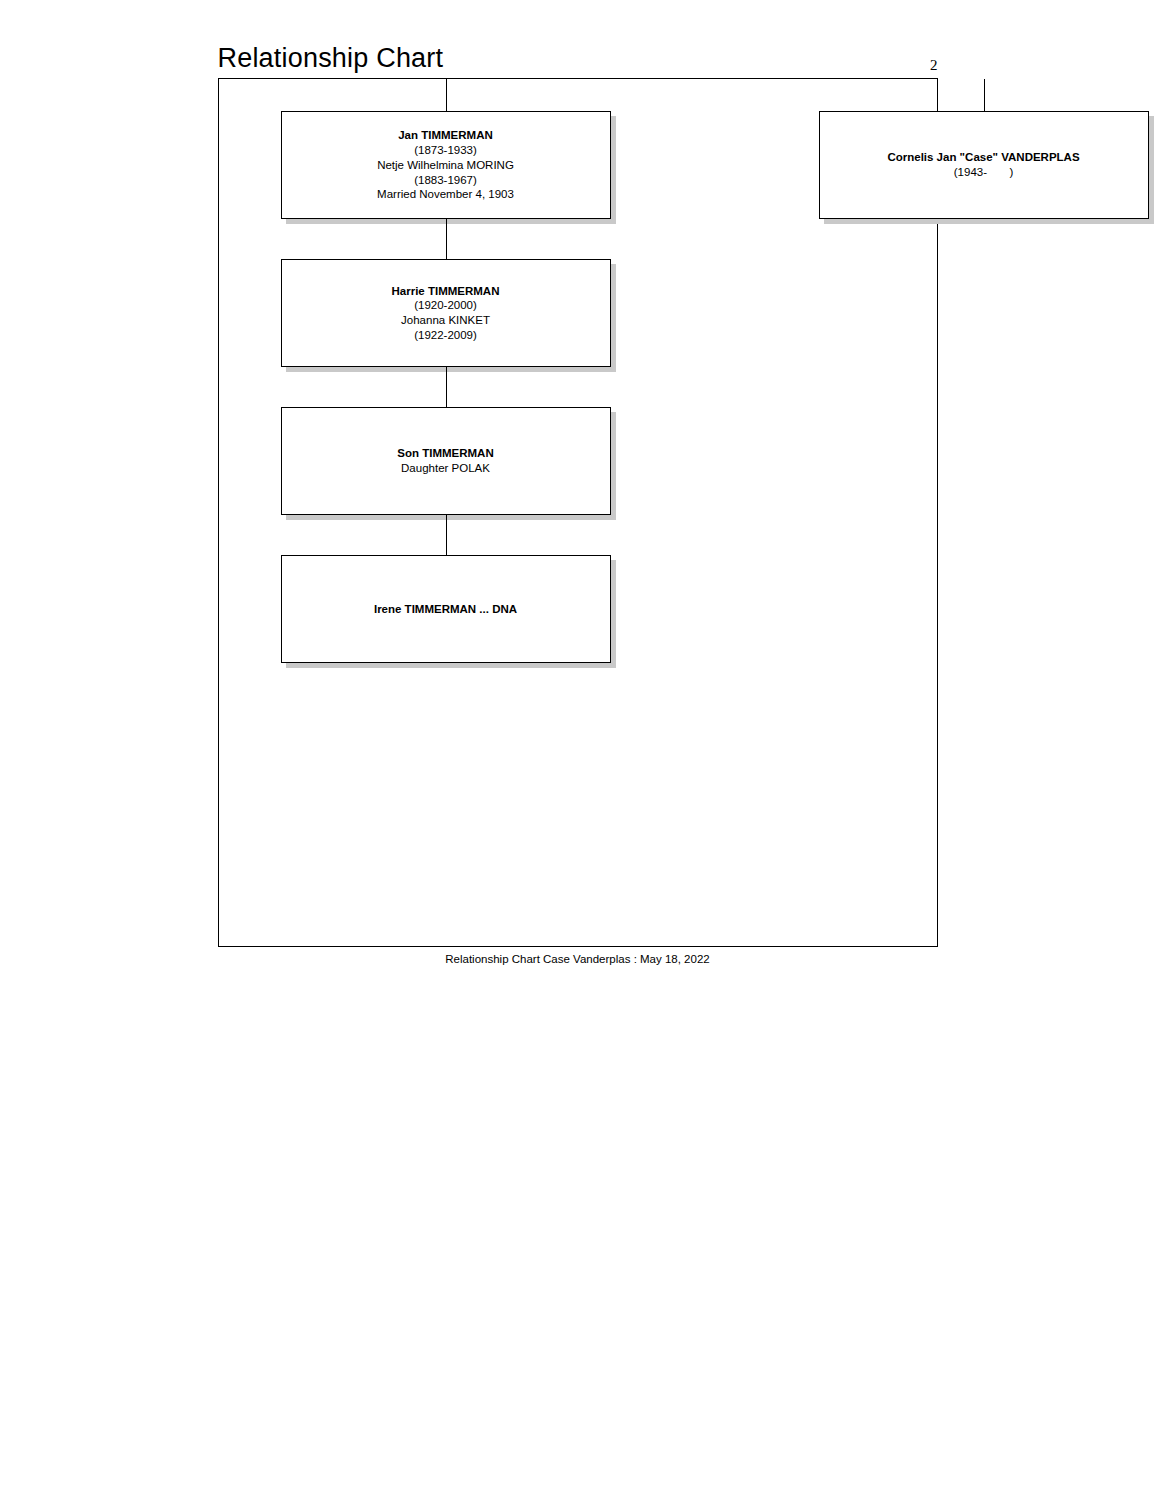Relationship Chart
2
Jan TIMMERMAN
(1873-1933)
Netje Wilhelmina MORING
(1883-1967)
Married November 4, 1903
Harrie TIMMERMAN
(1920-2000)
Johanna KINKET
(1922-2009)
Son TIMMERMAN
Daughter POLAK
Irene TIMMERMAN ... DNA
Cornelis Jan "Case" VANDERPLAS
(1943- )
Relationship Chart Case Vanderplas : May 18, 2022